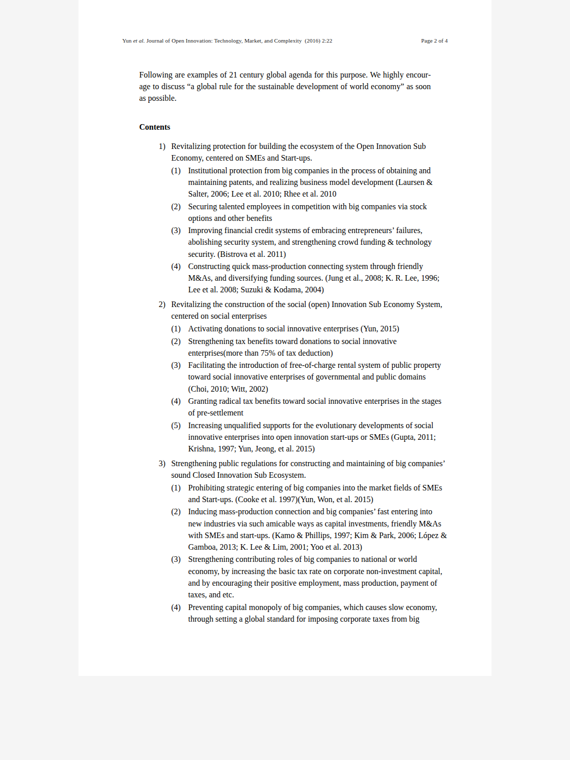Yun et al. Journal of Open Innovation: Technology, Market, and Complexity (2016) 2:22
Page 2 of 4
Following are examples of 21 century global agenda for this purpose. We highly encourage to discuss “a global rule for the sustainable development of world economy” as soon as possible.
Contents
Revitalizing protection for building the ecosystem of the Open Innovation Sub Economy, centered on SMEs and Start-ups.
Institutional protection from big companies in the process of obtaining and maintaining patents, and realizing business model development (Laursen & Salter, 2006; Lee et al. 2010; Rhee et al. 2010
Securing talented employees in competition with big companies via stock options and other benefits
Improving financial credit systems of embracing entrepreneurs’ failures, abolishing security system, and strengthening crowd funding & technology security. (Bistrova et al. 2011)
Constructing quick mass-production connecting system through friendly M&As, and diversifying funding sources. (Jung et al., 2008; K. R. Lee, 1996; Lee et al. 2008; Suzuki & Kodama, 2004)
Revitalizing the construction of the social (open) Innovation Sub Economy System, centered on social enterprises
Activating donations to social innovative enterprises (Yun, 2015)
Strengthening tax benefits toward donations to social innovative enterprises(more than 75% of tax deduction)
Facilitating the introduction of free-of-charge rental system of public property toward social innovative enterprises of governmental and public domains (Choi, 2010; Witt, 2002)
Granting radical tax benefits toward social innovative enterprises in the stages of pre-settlement
Increasing unqualified supports for the evolutionary developments of social innovative enterprises into open innovation start-ups or SMEs (Gupta, 2011; Krishna, 1997; Yun, Jeong, et al. 2015)
Strengthening public regulations for constructing and maintaining of big companies’ sound Closed Innovation Sub Ecosystem.
Prohibiting strategic entering of big companies into the market fields of SMEs and Start-ups. (Cooke et al. 1997)(Yun, Won, et al. 2015)
Inducing mass-production connection and big companies’ fast entering into new industries via such amicable ways as capital investments, friendly M&As with SMEs and start-ups. (Kamo & Phillips, 1997; Kim & Park, 2006; López & Gamboa, 2013; K. Lee & Lim, 2001; Yoo et al. 2013)
Strengthening contributing roles of big companies to national or world economy, by increasing the basic tax rate on corporate non-investment capital, and by encouraging their positive employment, mass production, payment of taxes, and etc.
Preventing capital monopoly of big companies, which causes slow economy, through setting a global standard for imposing corporate taxes from big